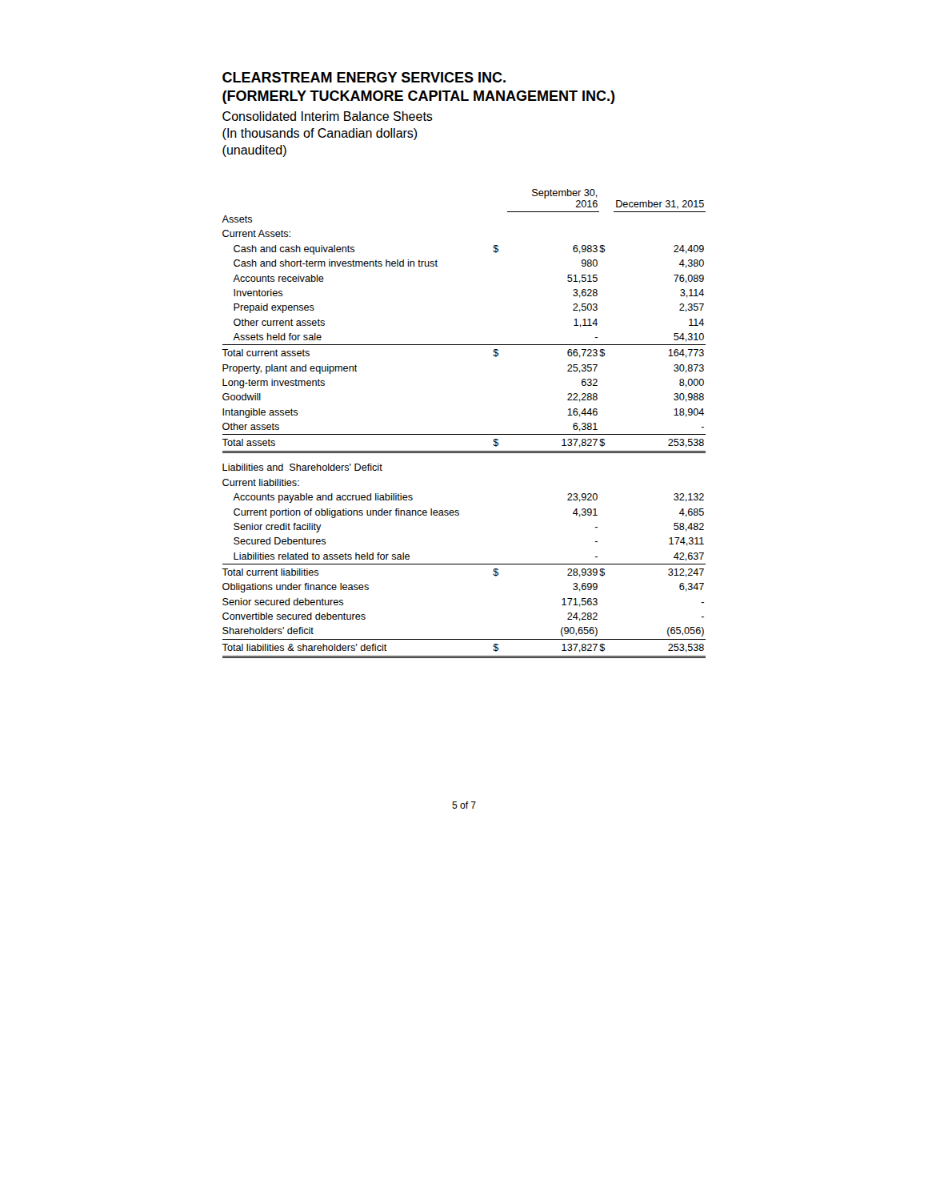CLEARSTREAM ENERGY SERVICES INC.
(FORMERLY TUCKAMORE CAPITAL MANAGEMENT INC.)
Consolidated Interim Balance Sheets
(In thousands of Canadian dollars)
(unaudited)
| | | September 30, 2016 | | December 31, 2015 |
| --- | --- | --- | --- | --- |
| Assets | | | | |
| Current Assets: | | | | |
| Cash and cash equivalents | $ | 6,983 | $ | 24,409 |
| Cash and short-term investments held in trust | | 980 | | 4,380 |
| Accounts receivable | | 51,515 | | 76,089 |
| Inventories | | 3,628 | | 3,114 |
| Prepaid expenses | | 2,503 | | 2,357 |
| Other current assets | | 1,114 | | 114 |
| Assets held for sale | | - | | 54,310 |
| Total current assets | $ | 66,723 | $ | 164,773 |
| Property, plant and equipment | | 25,357 | | 30,873 |
| Long-term investments | | 632 | | 8,000 |
| Goodwill | | 22,288 | | 30,988 |
| Intangible assets | | 16,446 | | 18,904 |
| Other assets | | 6,381 | | - |
| Total assets | $ | 137,827 | $ | 253,538 |
| Liabilities and Shareholders' Deficit | | | | |
| Current liabilities: | | | | |
| Accounts payable and accrued liabilities | | 23,920 | | 32,132 |
| Current portion of obligations under finance leases | | 4,391 | | 4,685 |
| Senior credit facility | | - | | 58,482 |
| Secured Debentures | | - | | 174,311 |
| Liabilities related to assets held for sale | | - | | 42,637 |
| Total current liabilities | $ | 28,939 | $ | 312,247 |
| Obligations under finance leases | | 3,699 | | 6,347 |
| Senior secured debentures | | 171,563 | | - |
| Convertible secured debentures | | 24,282 | | - |
| Shareholders' deficit | | (90,656) | | (65,056) |
| Total liabilities & shareholders' deficit | $ | 137,827 | $ | 253,538 |
5 of 7